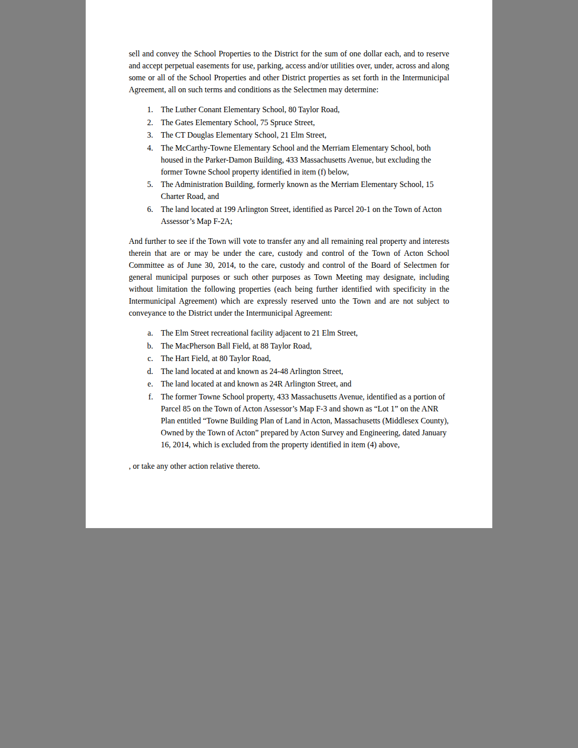sell and convey the School Properties to the District for the sum of one dollar each, and to reserve and accept perpetual easements for use, parking, access and/or utilities over, under, across and along some or all of the School Properties and other District properties as set forth in the Intermunicipal Agreement, all on such terms and conditions as the Selectmen may determine:
The Luther Conant Elementary School, 80 Taylor Road,
The Gates Elementary School, 75 Spruce Street,
The CT Douglas Elementary School, 21 Elm Street,
The McCarthy-Towne Elementary School and the Merriam Elementary School, both housed in the Parker-Damon Building, 433 Massachusetts Avenue, but excluding the former Towne School property identified in item (f) below,
The Administration Building, formerly known as the Merriam Elementary School, 15 Charter Road, and
The land located at 199 Arlington Street, identified as Parcel 20-1 on the Town of Acton Assessor’s Map F-2A;
And further to see if the Town will vote to transfer any and all remaining real property and interests therein that are or may be under the care, custody and control of the Town of Acton School Committee as of June 30, 2014, to the care, custody and control of the Board of Selectmen for general municipal purposes or such other purposes as Town Meeting may designate, including without limitation the following properties (each being further identified with specificity in the Intermunicipal Agreement) which are expressly reserved unto the Town and are not subject to conveyance to the District under the Intermunicipal Agreement:
The Elm Street recreational facility adjacent to 21 Elm Street,
The MacPherson Ball Field, at 88 Taylor Road,
The Hart Field, at 80 Taylor Road,
The land located at and known as 24-48 Arlington Street,
The land located at and known as 24R Arlington Street, and
The former Towne School property, 433 Massachusetts Avenue, identified as a portion of Parcel 85 on the Town of Acton Assessor’s Map F-3 and shown as “Lot 1” on the ANR Plan entitled “Towne Building Plan of Land in Acton, Massachusetts (Middlesex County), Owned by the Town of Acton” prepared by Acton Survey and Engineering, dated January 16, 2014, which is excluded from the property identified in item (4) above,
, or take any other action relative thereto.